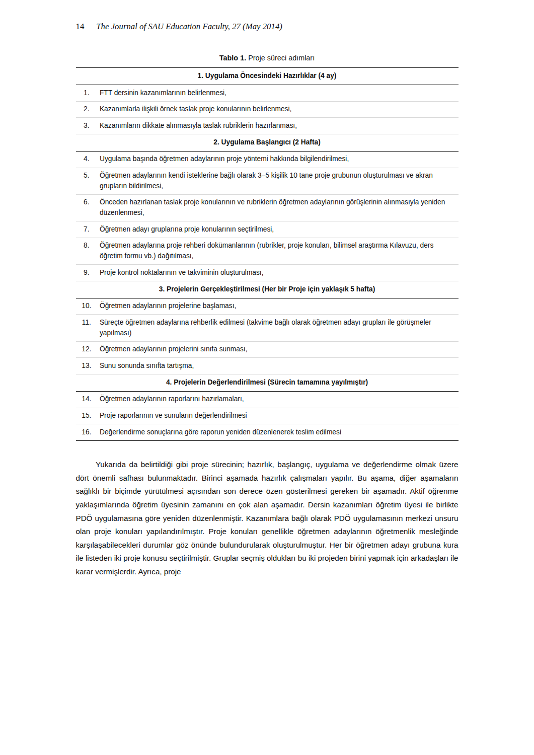14 The Journal of SAU Education Faculty, 27 (May 2014)
Tablo 1. Proje süreci adımları
| 1. Uygulama Öncesindeki Hazırlıklar (4 ay) |
| --- |
| 1. | FTT dersinin kazanımlarının belirlenmesi, |
| 2. | Kazanımlarla ilişkili örnek taslak proje konularının belirlenmesi, |
| 3. | Kazanımların dikkate alınmasıyla taslak rubriklerin hazırlanması, |
| 2. Uygulama Başlangıcı (2 Hafta) |
| 4. | Uygulama başında öğretmen adaylarının proje yöntemi hakkında bilgilendirilmesi, |
| 5. | Öğretmen adaylarının kendi isteklerine bağlı olarak 3–5 kişilik 10 tane proje grubunun oluşturulması ve akran grupların bildirilmesi, |
| 6. | Önceden hazırlanan taslak proje konularının ve rubriklerin öğretmen adaylarının görüşlerinin alınmasıyla yeniden düzenlenmesi, |
| 7. | Öğretmen adayı gruplarına proje konularının seçtirilmesi, |
| 8. | Öğretmen adaylarına proje rehberi dokümanlarının (rubrikler, proje konuları, bilimsel araştırma Kılavuzu, ders öğretim formu vb.) dağıtılması, |
| 9. | Proje kontrol noktalarının ve takviminin oluşturulması, |
| 3. Projelerin Gerçekleştirilmesi (Her bir Proje için yaklaşık 5 hafta) |
| 10. | Öğretmen adaylarının projelerine başlaması, |
| 11. | Süreçte öğretmen adaylarına rehberlik edilmesi (takvime bağlı olarak öğretmen adayı grupları ile görüşmeler yapılması) |
| 12. | Öğretmen adaylarının projelerini sınıfa sunması, |
| 13. | Sunu sonunda sınıfta tartışma, |
| 4. Projelerin Değerlendirilmesi (Sürecin tamamına yayılmıştır) |
| 14. | Öğretmen adaylarının raporlarını hazırlamaları, |
| 15. | Proje raporlarının ve sunuların değerlendirilmesi |
| 16. | Değerlendirme sonuçlarına göre raporun yeniden düzenlenerek teslim edilmesi |
Yukarıda da belirtildiği gibi proje sürecinin; hazırlık, başlangıç, uygulama ve değerlendirme olmak üzere dört önemli safhası bulunmaktadır. Birinci aşamada hazırlık çalışmaları yapılır. Bu aşama, diğer aşamaların sağlıklı bir biçimde yürütülmesi açısından son derece özen gösterilmesi gereken bir aşamadır. Aktif öğrenme yaklaşımlarında öğretim üyesinin zamanını en çok alan aşamadır. Dersin kazanımları öğretim üyesi ile birlikte PDÖ uygulamasına göre yeniden düzenlenmiştir. Kazanımlara bağlı olarak PDÖ uygulamasının merkezi unsuru olan proje konuları yapılandırılmıştır. Proje konuları genellikle öğretmen adaylarının öğretmenlik mesleğinde karşılaşabilecekleri durumlar göz önünde bulundurularak oluşturulmuştur. Her bir öğretmen adayı grubuna kura ile listeden iki proje konusu seçtirilmiştir. Gruplar seçmiş oldukları bu iki projeden birini yapmak için arkadaşları ile karar vermişlerdir. Ayrıca, proje